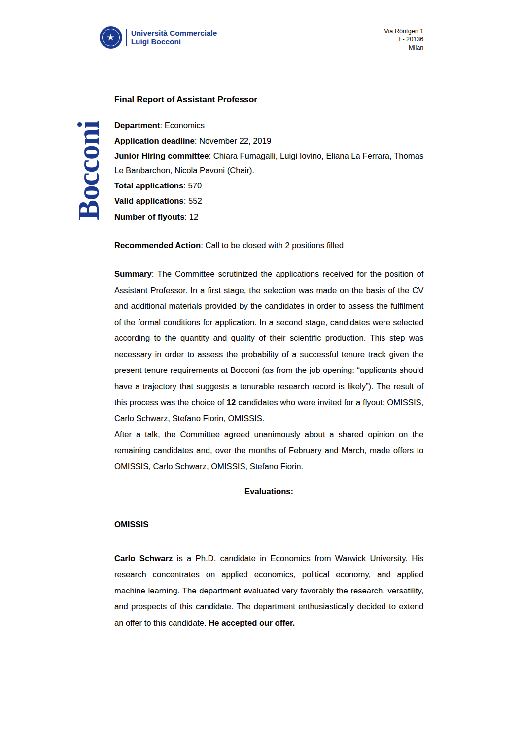Università Commerciale Luigi Bocconi
Via Röntgen 1
I - 20136
Milan
Bocconi
Final Report of Assistant Professor
Department: Economics
Application deadline: November 22, 2019
Junior Hiring committee: Chiara Fumagalli, Luigi Iovino, Eliana La Ferrara, Thomas Le Banbarchon, Nicola Pavoni (Chair).
Total applications: 570
Valid applications: 552
Number of flyouts: 12
Recommended Action: Call to be closed with 2 positions filled
Summary: The Committee scrutinized the applications received for the position of Assistant Professor. In a first stage, the selection was made on the basis of the CV and additional materials provided by the candidates in order to assess the fulfilment of the formal conditions for application. In a second stage, candidates were selected according to the quantity and quality of their scientific production. This step was necessary in order to assess the probability of a successful tenure track given the present tenure requirements at Bocconi (as from the job opening: “applicants should have a trajectory that suggests a tenurable research record is likely”). The result of this process was the choice of 12 candidates who were invited for a flyout: OMISSIS, Carlo Schwarz, Stefano Fiorin, OMISSIS.
After a talk, the Committee agreed unanimously about a shared opinion on the remaining candidates and, over the months of February and March, made offers to OMISSIS, Carlo Schwarz, OMISSIS, Stefano Fiorin.
Evaluations:
OMISSIS
Carlo Schwarz is a Ph.D. candidate in Economics from Warwick University. His research concentrates on applied economics, political economy, and applied machine learning. The department evaluated very favorably the research, versatility, and prospects of this candidate. The department enthusiastically decided to extend an offer to this candidate. He accepted our offer.